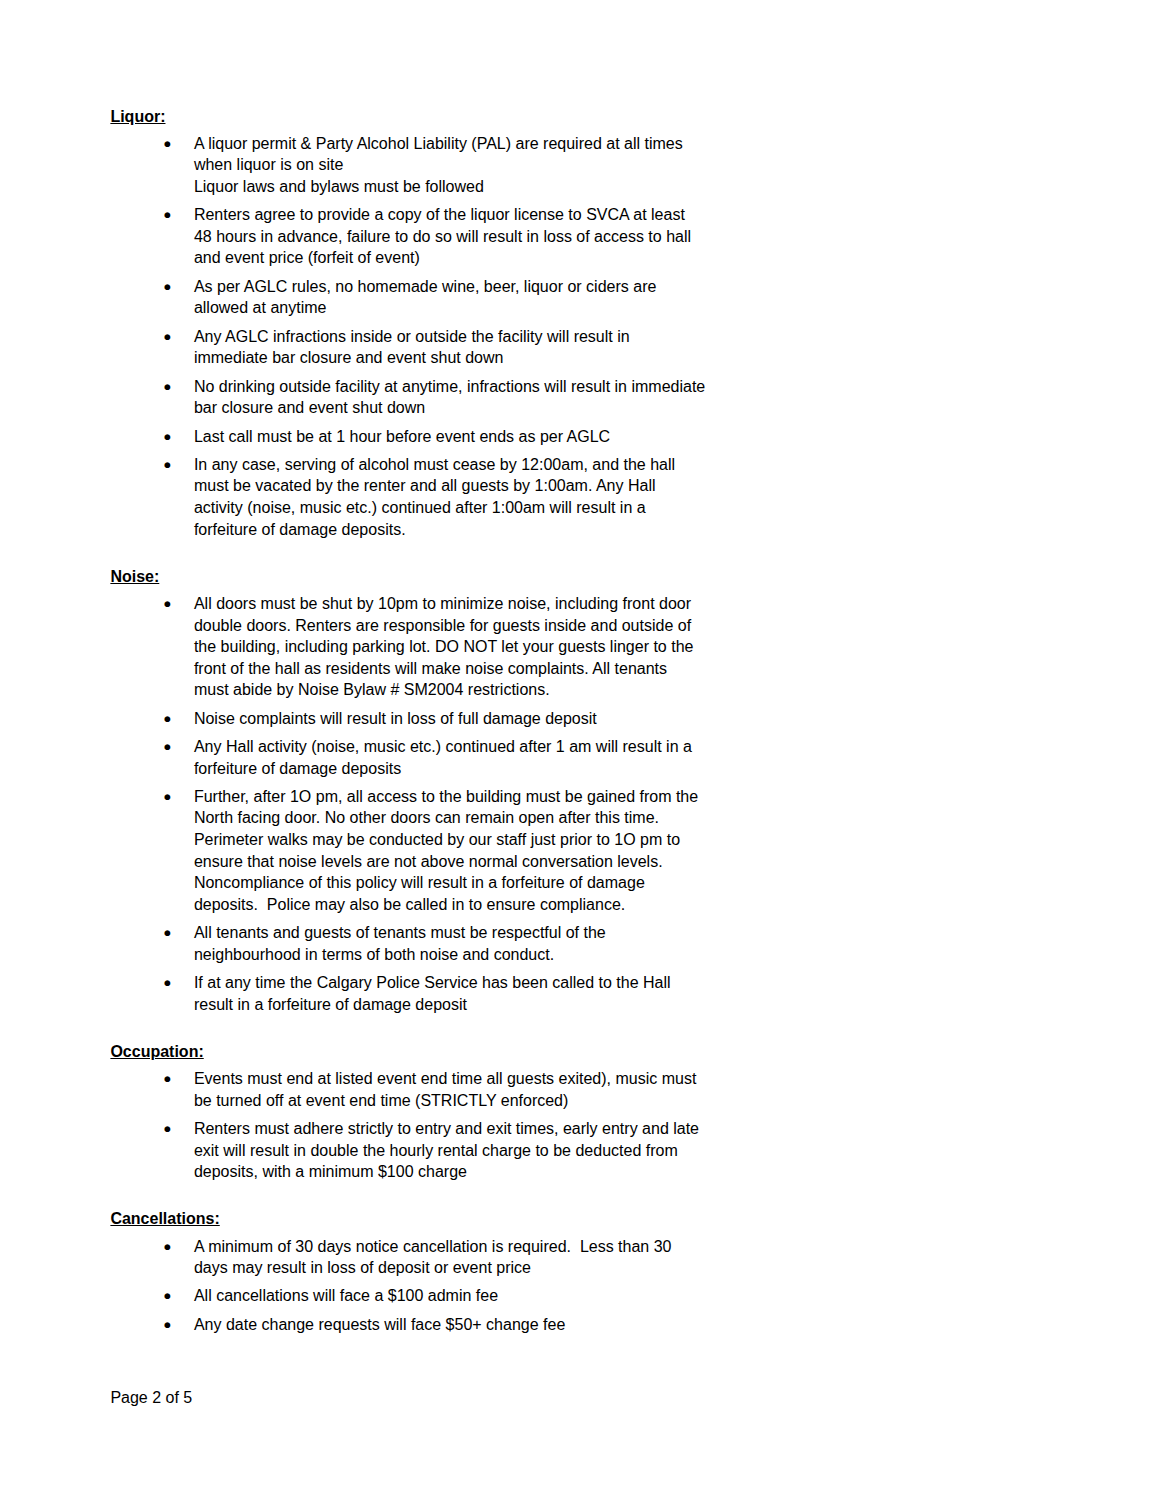Liquor:
A liquor permit & Party Alcohol Liability (PAL) are required at all times when liquor is on site
Liquor laws and bylaws must be followed
Renters agree to provide a copy of the liquor license to SVCA at least 48 hours in advance, failure to do so will result in loss of access to hall and event price (forfeit of event)
As per AGLC rules, no homemade wine, beer, liquor or ciders are allowed at anytime
Any AGLC infractions inside or outside the facility will result in immediate bar closure and event shut down
No drinking outside facility at anytime, infractions will result in immediate bar closure and event shut down
Last call must be at 1 hour before event ends as per AGLC
In any case, serving of alcohol must cease by 12:00am, and the hall must be vacated by the renter and all guests by 1:00am. Any Hall activity (noise, music etc.) continued after 1:00am will result in a forfeiture of damage deposits.
Noise:
All doors must be shut by 10pm to minimize noise, including front door double doors. Renters are responsible for guests inside and outside of the building, including parking lot. DO NOT let your guests linger to the front of the hall as residents will make noise complaints. All tenants must abide by Noise Bylaw # SM2004 restrictions.
Noise complaints will result in loss of full damage deposit
Any Hall activity (noise, music etc.) continued after 1 am will result in a forfeiture of damage deposits
Further, after 1O pm, all access to the building must be gained from the North facing door. No other doors can remain open after this time. Perimeter walks may be conducted by our staff just prior to 1O pm to ensure that noise levels are not above normal conversation levels. Noncompliance of this policy will result in a forfeiture of damage deposits. Police may also be called in to ensure compliance.
All tenants and guests of tenants must be respectful of the neighbourhood in terms of both noise and conduct.
If at any time the Calgary Police Service has been called to the Hall result in a forfeiture of damage deposit
Occupation:
Events must end at listed event end time all guests exited), music must be turned off at event end time (STRICTLY enforced)
Renters must adhere strictly to entry and exit times, early entry and late exit will result in double the hourly rental charge to be deducted from deposits, with a minimum $100 charge
Cancellations:
A minimum of 30 days notice cancellation is required. Less than 30 days may result in loss of deposit or event price
All cancellations will face a $100 admin fee
Any date change requests will face $50+ change fee
Page 2 of 5